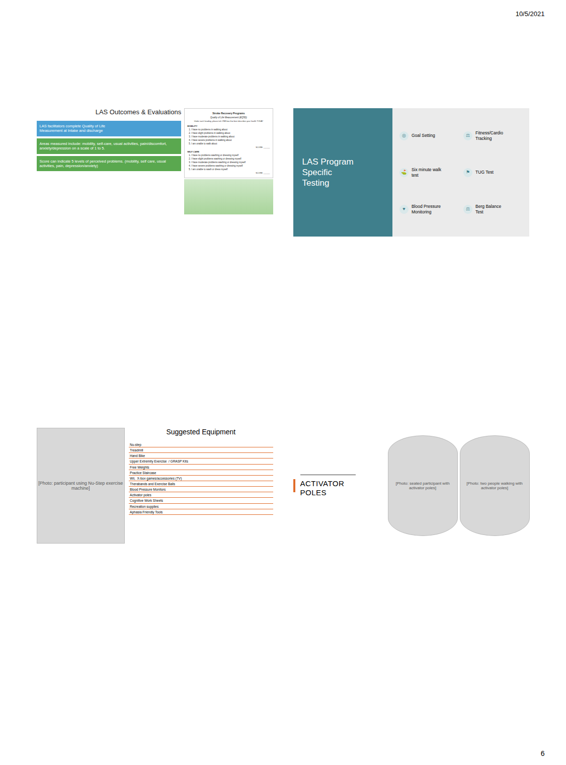10/5/2021
LAS Outcomes & Evaluations
LAS facilitators complete Quality of Life
Measurement at Intake and discharge
Areas measured include: mobility, self-care, usual activities, pain/discomfort, anxiety/depression on a scale of 1 to 5.
Score can indicate 5 levels of perceived problems. (mobility, self care, usual activities, pain, depression/anxiety)
Stroke Recovery Programs
Quality of Life Measurement (EQ5D)
Under each heading, please tick ONE box that best describes your health TODAY
MOBILITY
I have no problems in walking about
I have slight problems in walking about
I have moderate problems in walking about
I have severe problems in walking about
I am unable to walk about
SCORE: ______
SELF-CARE
I have no problems washing or dressing myself
I have slight problems washing or dressing myself
I have moderate problems washing or dressing myself
I have severe problems washing or dressing myself
I am unable to wash or dress myself
SCORE: ______
LAS Program
Specific
Testing
◎
Goal Setting
⚖
Fitness/Cardio
Tracking
⛳
Six minute walk
test
⚑
TUG Test
♥
Blood Pressure
Monitoring
⚖
Berg Balance
Test
[Photo: participant using Nu-Step exercise machine]
Suggested Equipment
Nu-step
Treadmill
Hand Bike
Upper Extremity Exercise / GRASP Kits
Free Weights
Practice Staircase
Wii, X-box games/accessories (TV)
Therabands and Exercise Balls
Blood Pressure Monitors
Activator poles
Cognitive Work Sheets
Recreation supplies
Aphasia Friendly Tools
ACTIVATOR
POLES
[Photo: seated participant with activator poles]
[Photo: two people walking with activator poles]
6